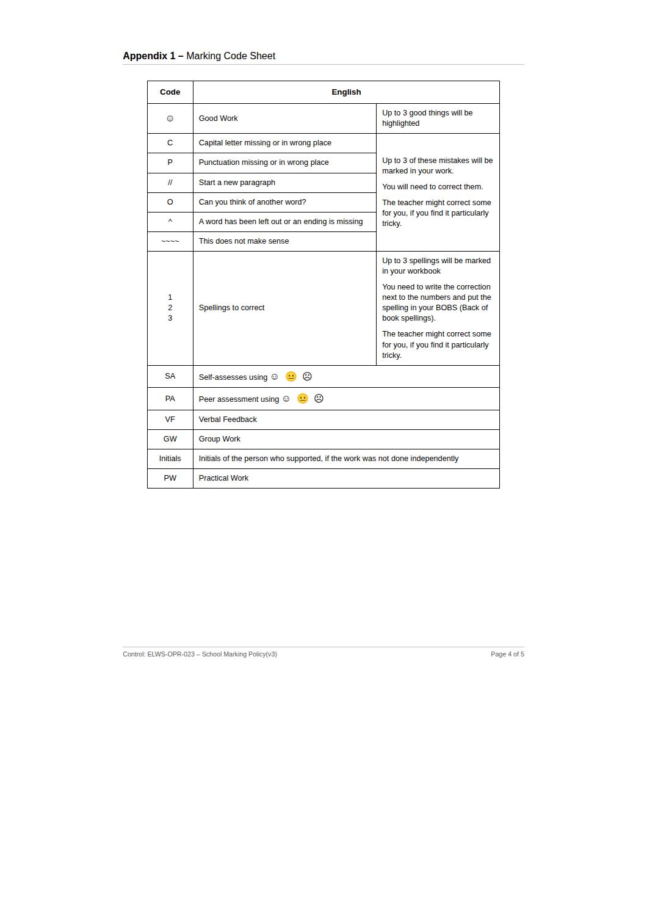Appendix 1 – Marking Code Sheet
| Code | English |
| --- | --- |
| ☺ | Good Work | Up to 3 good things will be highlighted |
| C | Capital letter missing or in wrong place | Up to 3 of these mistakes will be marked in your work. You will need to correct them. The teacher might correct some for you, if you find it particularly tricky. |
| P | Punctuation missing or in wrong place |
| // | Start a new paragraph |
| O | Can you think of another word? |
| ^ | A word has been left out or an ending is missing |
| ~~~~ | This does not make sense |
| 1 2 3 | Spellings to correct | Up to 3 spellings will be marked in your workbook You need to write the correction next to the numbers and put the spelling in your BOBS (Back of book spellings). The teacher might correct some for you, if you find it particularly tricky. |
| SA | Self-assesses using ☺ 😐 ☹ |
| PA | Peer assessment using ☺ 😐 ☹ |
| VF | Verbal Feedback |
| GW | Group Work |
| Initials | Initials of the person who supported, if the work was not done independently |
| PW | Practical Work |
Control: ELWS-OPR-023 – School Marking Policy(v3) Page 4 of 5